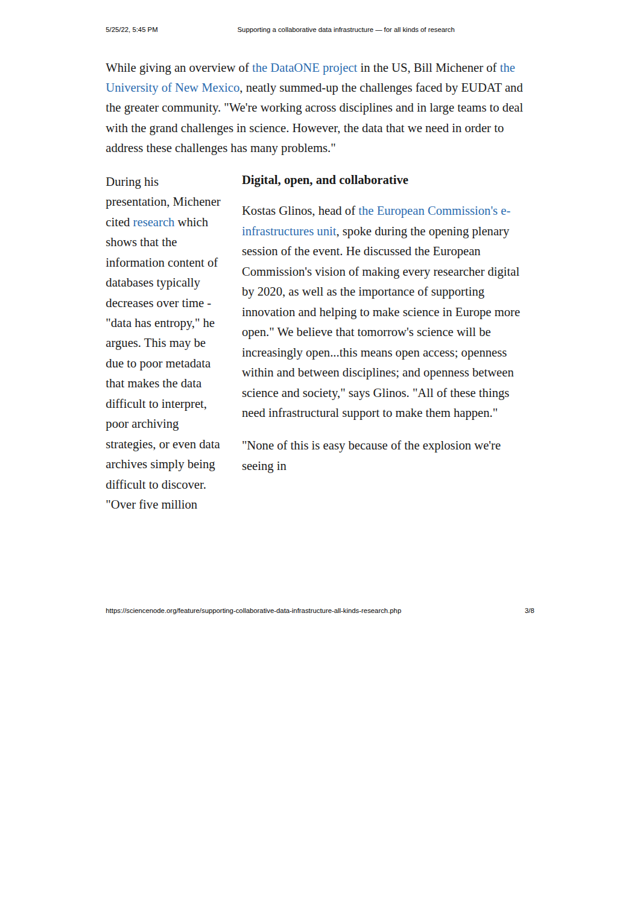5/25/22, 5:45 PM
Supporting a collaborative data infrastructure — for all kinds of research
While giving an overview of the DataONE project in the US, Bill Michener of the University of New Mexico, neatly summed-up the challenges faced by EUDAT and the greater community. "We're working across disciplines and in large teams to deal with the grand challenges in science. However, the data that we need in order to address these challenges has many problems."
During his presentation, Michener cited research which shows that the information content of databases typically decreases over time - "data has entropy," he argues. This may be due to poor metadata that makes the data difficult to interpret, poor archiving strategies, or even data archives simply being difficult to discover. "Over five million
Digital, open, and collaborative
Kostas Glinos, head of the European Commission's e-infrastructures unit, spoke during the opening plenary session of the event. He discussed the European Commission's vision of making every researcher digital by 2020, as well as the importance of supporting innovation and helping to make science in Europe more open." We believe that tomorrow's science will be increasingly open...this means open access; openness within and between disciplines; and openness between science and society," says Glinos. "All of these things need infrastructural support to make them happen."
"None of this is easy because of the explosion we're seeing in
https://sciencenode.org/feature/supporting-collaborative-data-infrastructure-all-kinds-research.php
3/8